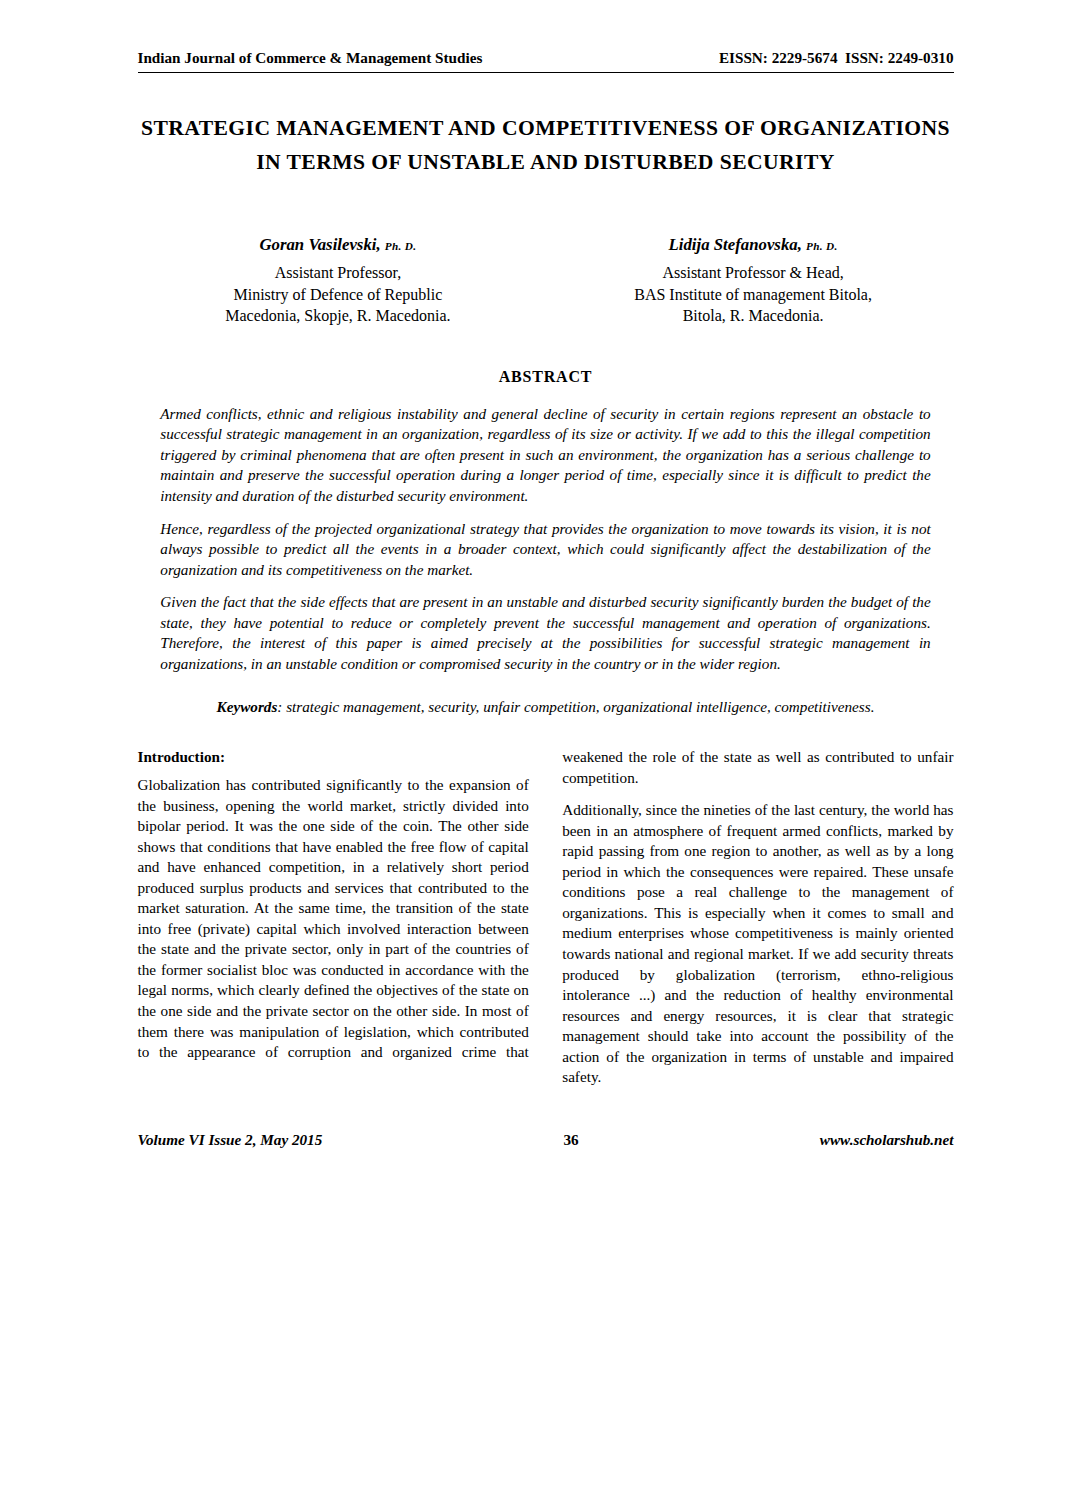Indian Journal of Commerce & Management Studies EISSN: 2229-5674 ISSN: 2249-0310
Strategic Management and Competitiveness of Organizations in Terms of Unstable and Disturbed Security
Goran Vasilevski, Ph. D.
Assistant Professor,
Ministry of Defence of Republic
Macedonia, Skopje, R. Macedonia.
Lidija Stefanovska, Ph. D.
Assistant Professor & Head,
BAS Institute of management Bitola,
Bitola, R. Macedonia.
ABSTRACT
Armed conflicts, ethnic and religious instability and general decline of security in certain regions represent an obstacle to successful strategic management in an organization, regardless of its size or activity. If we add to this the illegal competition triggered by criminal phenomena that are often present in such an environment, the organization has a serious challenge to maintain and preserve the successful operation during a longer period of time, especially since it is difficult to predict the intensity and duration of the disturbed security environment.
Hence, regardless of the projected organizational strategy that provides the organization to move towards its vision, it is not always possible to predict all the events in a broader context, which could significantly affect the destabilization of the organization and its competitiveness on the market.
Given the fact that the side effects that are present in an unstable and disturbed security significantly burden the budget of the state, they have potential to reduce or completely prevent the successful management and operation of organizations. Therefore, the interest of this paper is aimed precisely at the possibilities for successful strategic management in organizations, in an unstable condition or compromised security in the country or in the wider region.
Keywords: strategic management, security, unfair competition, organizational intelligence, competitiveness.
Introduction:
Globalization has contributed significantly to the expansion of the business, opening the world market, strictly divided into bipolar period. It was the one side of the coin. The other side shows that conditions that have enabled the free flow of capital and have enhanced competition, in a relatively short period produced surplus products and services that contributed to the market saturation. At the same time, the transition of the state into free (private) capital which involved interaction between the state and the private sector, only in part of the countries of the former socialist bloc was conducted in accordance with the legal norms, which clearly defined the objectives of the state on the one side and the private sector on the other side. In most of them there was manipulation of legislation, which contributed to the appearance of corruption and organized crime that weakened the role of the state as well as contributed to unfair competition.
Additionally, since the nineties of the last century, the world has been in an atmosphere of frequent armed conflicts, marked by rapid passing from one region to another, as well as by a long period in which the consequences were repaired. These unsafe conditions pose a real challenge to the management of organizations. This is especially when it comes to small and medium enterprises whose competitiveness is mainly oriented towards national and regional market. If we add security threats produced by globalization (terrorism, ethno-religious intolerance ...) and the reduction of healthy environmental resources and energy resources, it is clear that strategic management should take into account the possibility of the action of the organization in terms of unstable and impaired safety.
Volume VI Issue 2, May 2015 36 www.scholarshub.net